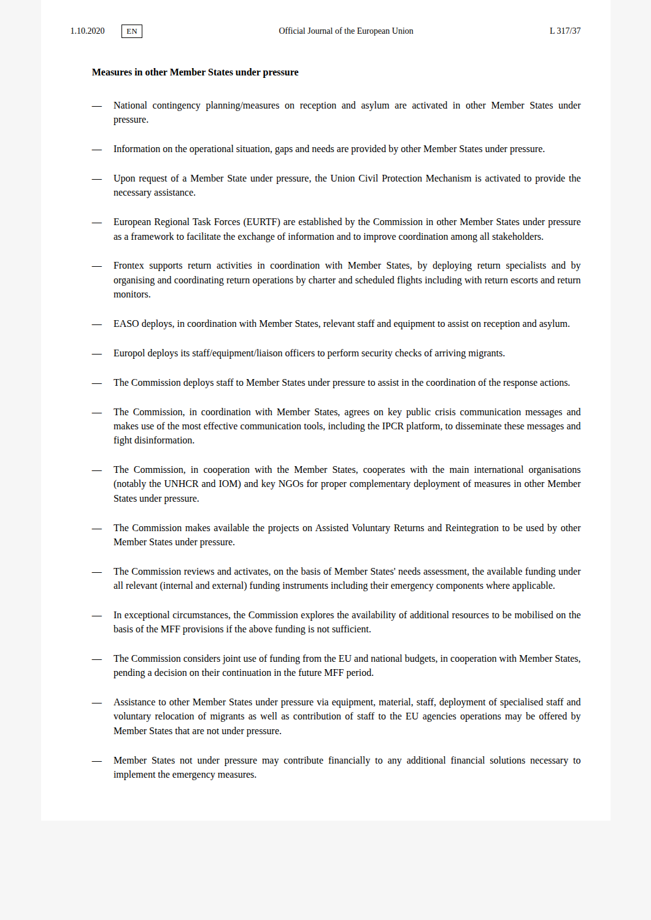1.10.2020 EN Official Journal of the European Union L 317/37
Measures in other Member States under pressure
National contingency planning/measures on reception and asylum are activated in other Member States under pressure.
Information on the operational situation, gaps and needs are provided by other Member States under pressure.
Upon request of a Member State under pressure, the Union Civil Protection Mechanism is activated to provide the necessary assistance.
European Regional Task Forces (EURTF) are established by the Commission in other Member States under pressure as a framework to facilitate the exchange of information and to improve coordination among all stakeholders.
Frontex supports return activities in coordination with Member States, by deploying return specialists and by organising and coordinating return operations by charter and scheduled flights including with return escorts and return monitors.
EASO deploys, in coordination with Member States, relevant staff and equipment to assist on reception and asylum.
Europol deploys its staff/equipment/liaison officers to perform security checks of arriving migrants.
The Commission deploys staff to Member States under pressure to assist in the coordination of the response actions.
The Commission, in coordination with Member States, agrees on key public crisis communication messages and makes use of the most effective communication tools, including the IPCR platform, to disseminate these messages and fight disinformation.
The Commission, in cooperation with the Member States, cooperates with the main international organisations (notably the UNHCR and IOM) and key NGOs for proper complementary deployment of measures in other Member States under pressure.
The Commission makes available the projects on Assisted Voluntary Returns and Reintegration to be used by other Member States under pressure.
The Commission reviews and activates, on the basis of Member States' needs assessment, the available funding under all relevant (internal and external) funding instruments including their emergency components where applicable.
In exceptional circumstances, the Commission explores the availability of additional resources to be mobilised on the basis of the MFF provisions if the above funding is not sufficient.
The Commission considers joint use of funding from the EU and national budgets, in cooperation with Member States, pending a decision on their continuation in the future MFF period.
Assistance to other Member States under pressure via equipment, material, staff, deployment of specialised staff and voluntary relocation of migrants as well as contribution of staff to the EU agencies operations may be offered by Member States that are not under pressure.
Member States not under pressure may contribute financially to any additional financial solutions necessary to implement the emergency measures.